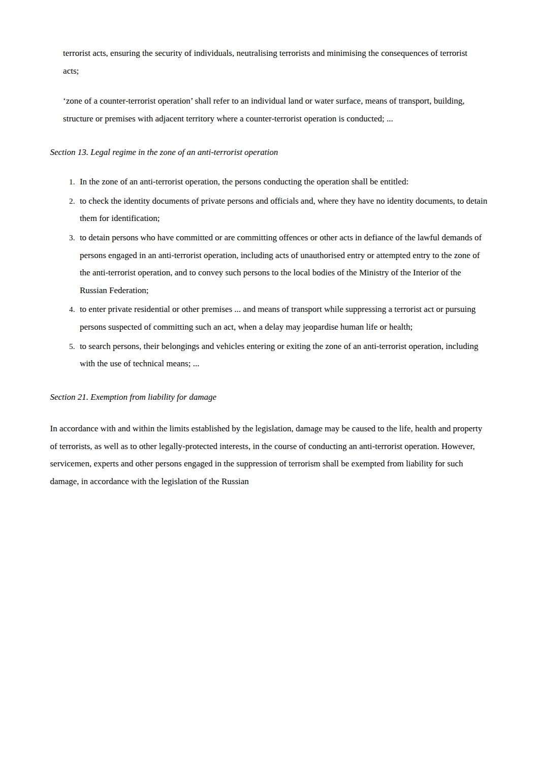terrorist acts, ensuring the security of individuals, neutralising terrorists and minimising the consequences of terrorist acts;
‘zone of a counter-terrorist operation’ shall refer to an individual land or water surface, means of transport, building, structure or premises with adjacent territory where a counter-terrorist operation is conducted; ...
Section 13. Legal regime in the zone of an anti-terrorist operation
In the zone of an anti-terrorist operation, the persons conducting the operation shall be entitled:
to check the identity documents of private persons and officials and, where they have no identity documents, to detain them for identification;
to detain persons who have committed or are committing offences or other acts in defiance of the lawful demands of persons engaged in an anti-terrorist operation, including acts of unauthorised entry or attempted entry to the zone of the anti-terrorist operation, and to convey such persons to the local bodies of the Ministry of the Interior of the Russian Federation;
to enter private residential or other premises ... and means of transport while suppressing a terrorist act or pursuing persons suspected of committing such an act, when a delay may jeopardise human life or health;
to search persons, their belongings and vehicles entering or exiting the zone of an anti-terrorist operation, including with the use of technical means; ...
Section 21. Exemption from liability for damage
In accordance with and within the limits established by the legislation, damage may be caused to the life, health and property of terrorists, as well as to other legally-protected interests, in the course of conducting an anti-terrorist operation. However, servicemen, experts and other persons engaged in the suppression of terrorism shall be exempted from liability for such damage, in accordance with the legislation of the Russian